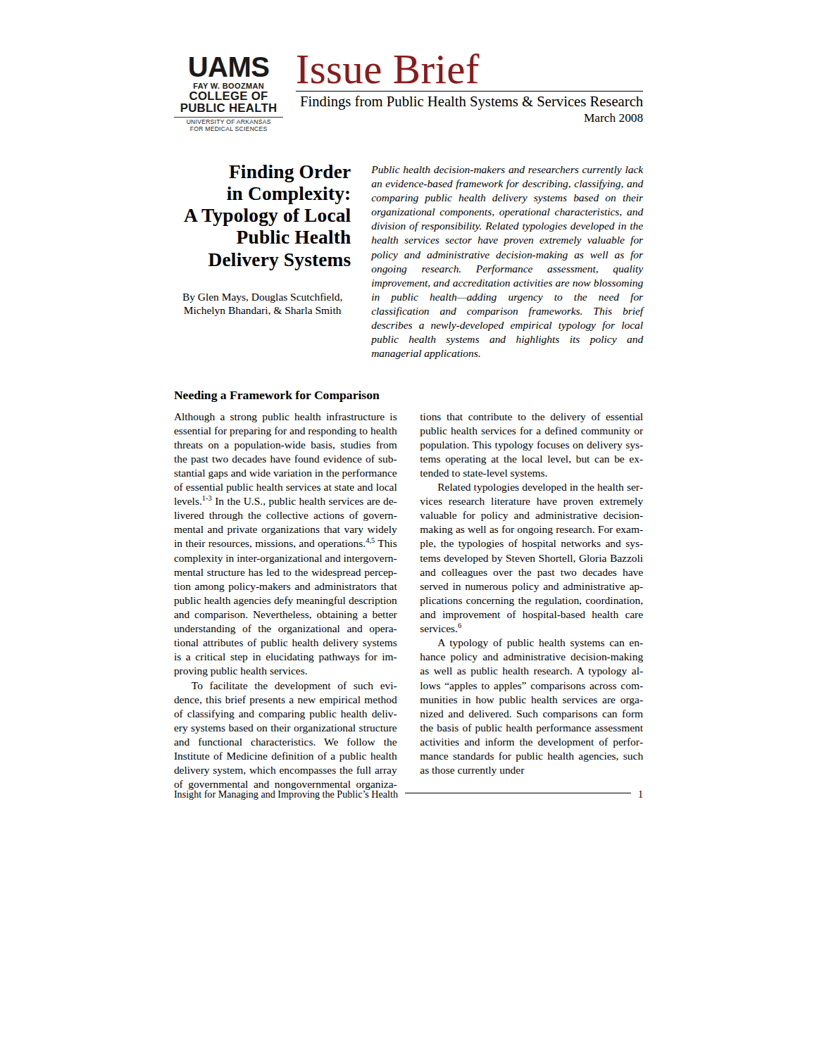UAMS
FAY W. BOOZMAN
COLLEGE OF
PUBLIC HEALTH
UNIVERSITY OF ARKANSAS
FOR MEDICAL SCIENCES
Issue Brief
Findings from Public Health Systems & Services Research
March 2008
Finding Order
in Complexity:
A Typology of Local
Public Health
Delivery Systems
By Glen Mays, Douglas Scutchfield,
Michelyn Bhandari, & Sharla Smith
Public health decision-makers and researchers currently lack an evidence-based framework for describing, classifying, and comparing public health delivery systems based on their organizational components, operational characteristics, and division of responsibility. Related typologies developed in the health services sector have proven extremely valuable for policy and administrative decision-making as well as for ongoing research. Performance assessment, quality improvement, and accreditation activities are now blossoming in public health—adding urgency to the need for classification and comparison frameworks. This brief describes a newly-developed empirical typology for local public health systems and highlights its policy and managerial applications.
Needing a Framework for Comparison
Although a strong public health infrastructure is essential for preparing for and responding to health threats on a population-wide basis, studies from the past two decades have found evidence of substantial gaps and wide variation in the performance of essential public health services at state and local levels.1-3 In the U.S., public health services are delivered through the collective actions of governmental and private organizations that vary widely in their resources, missions, and operations.4,5 This complexity in inter-organizational and intergovernmental structure has led to the widespread perception among policy-makers and administrators that public health agencies defy meaningful description and comparison. Nevertheless, obtaining a better understanding of the organizational and operational attributes of public health delivery systems is a critical step in elucidating pathways for improving public health services.
To facilitate the development of such evidence, this brief presents a new empirical method of classifying and comparing public health delivery systems based on their organizational structure and functional characteristics. We follow the Institute of Medicine definition of a public health delivery system, which encompasses the full array of governmental and nongovernmental organizations that contribute to the delivery of essential public health services for a defined community or population. This typology focuses on delivery systems operating at the local level, but can be extended to state-level systems.
Related typologies developed in the health services research literature have proven extremely valuable for policy and administrative decision-making as well as for ongoing research. For example, the typologies of hospital networks and systems developed by Steven Shortell, Gloria Bazzoli and colleagues over the past two decades have served in numerous policy and administrative applications concerning the regulation, coordination, and improvement of hospital-based health care services.6
A typology of public health systems can enhance policy and administrative decision-making as well as public health research. A typology allows “apples to apples” comparisons across communities in how public health services are organized and delivered. Such comparisons can form the basis of public health performance assessment activities and inform the development of performance standards for public health agencies, such as those currently under
Insight for Managing and Improving the Public’s Health 1